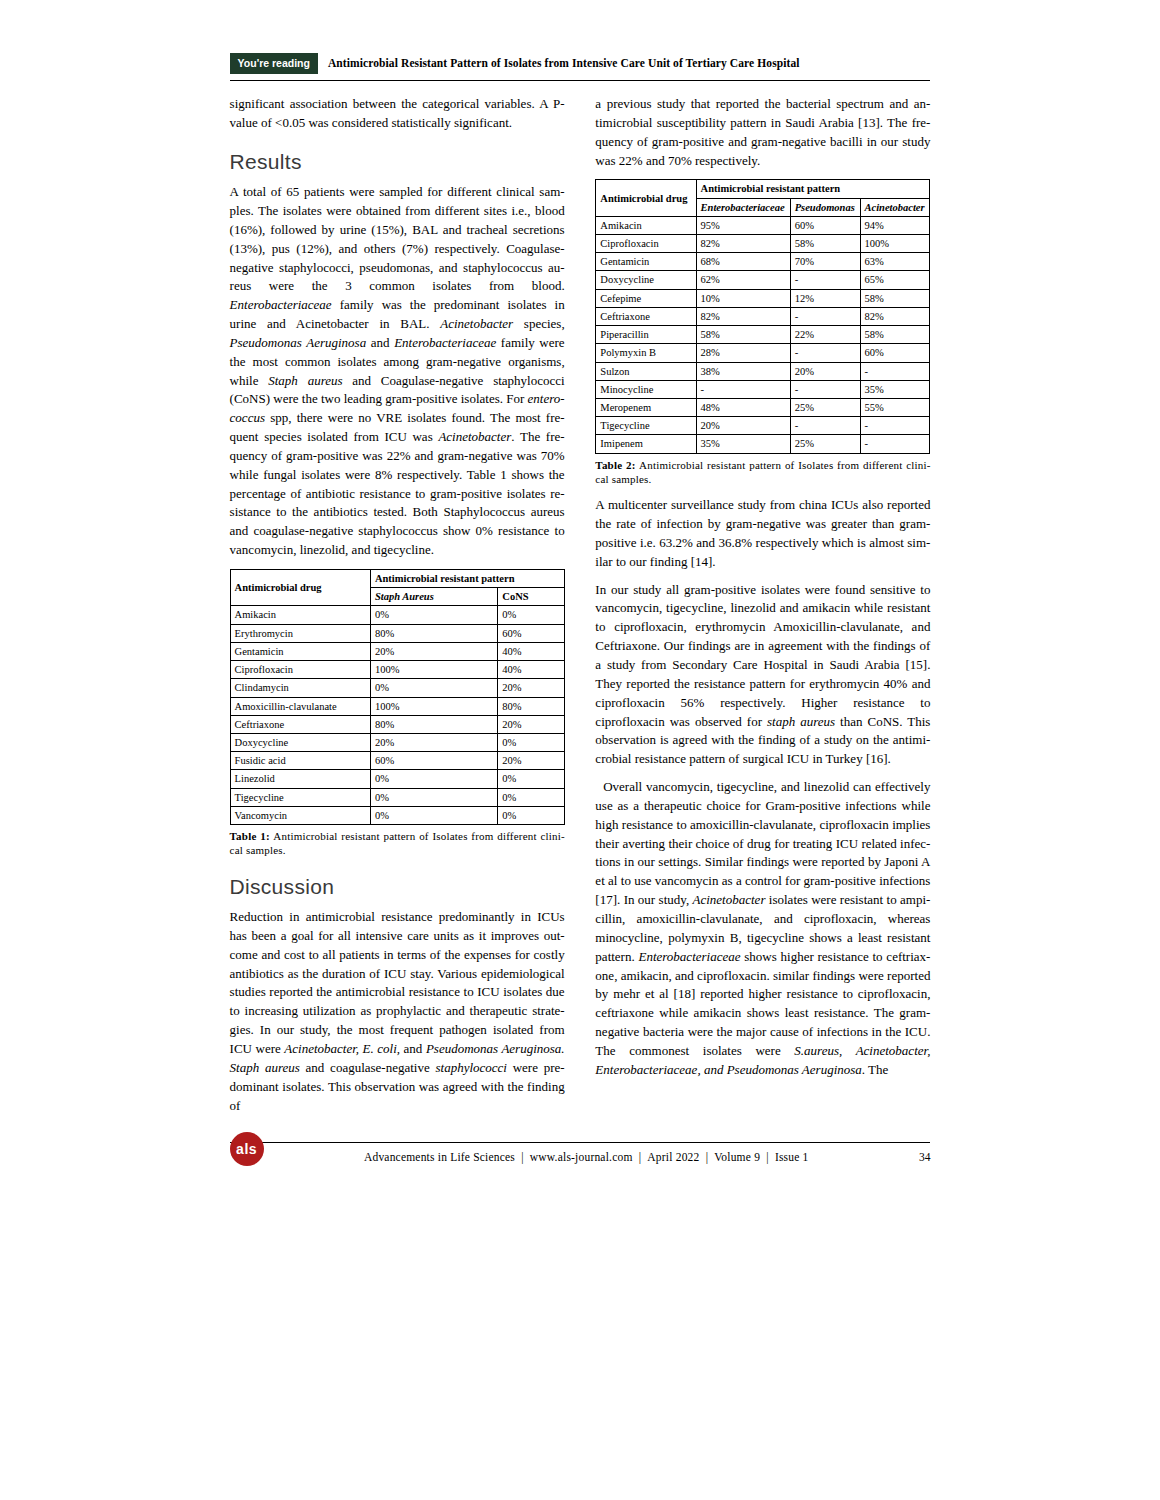You're reading
Antimicrobial Resistant Pattern of Isolates from Intensive Care Unit of Tertiary Care Hospital
significant association between the categorical variables. A P-value of <0.05 was considered statistically significant.
Results
A total of 65 patients were sampled for different clinical samples. The isolates were obtained from different sites i.e., blood (16%), followed by urine (15%), BAL and tracheal secretions (13%), pus (12%), and others (7%) respectively. Coagulase-negative staphylococci, pseudomonas, and staphylococcus aureus were the 3 common isolates from blood. Enterobacteriaceae family was the predominant isolates in urine and Acinetobacter in BAL. Acinetobacter species, Pseudomonas Aeruginosa and Enterobacteriaceae family were the most common isolates among gram-negative organisms, while Staph aureus and Coagulase-negative staphylococci (CoNS) were the two leading gram-positive isolates. For enterococcus spp, there were no VRE isolates found. The most frequent species isolated from ICU was Acinetobacter. The frequency of gram-positive was 22% and gram-negative was 70% while fungal isolates were 8% respectively. Table 1 shows the percentage of antibiotic resistance to gram-positive isolates resistance to the antibiotics tested. Both Staphylococcus aureus and coagulase-negative staphylococcus show 0% resistance to vancomycin, linezolid, and tigecycline.
| Antimicrobial drug | Antimicrobial resistant pattern |
| --- | --- |
| Staph Aureus | CoNS |
| Amikacin | 0% | 0% |
| Erythromycin | 80% | 60% |
| Gentamicin | 20% | 40% |
| Ciprofloxacin | 100% | 40% |
| Clindamycin | 0% | 20% |
| Amoxicillin-clavulanate | 100% | 80% |
| Ceftriaxone | 80% | 20% |
| Doxycycline | 20% | 0% |
| Fusidic acid | 60% | 20% |
| Linezolid | 0% | 0% |
| Tigecycline | 0% | 0% |
| Vancomycin | 0% | 0% |
Table 1: Antimicrobial resistant pattern of Isolates from different clinical samples.
Discussion
Reduction in antimicrobial resistance predominantly in ICUs has been a goal for all intensive care units as it improves outcome and cost to all patients in terms of the expenses for costly antibiotics as the duration of ICU stay. Various epidemiological studies reported the antimicrobial resistance to ICU isolates due to increasing utilization as prophylactic and therapeutic strategies. In our study, the most frequent pathogen isolated from ICU were Acinetobacter, E. coli, and Pseudomonas Aeruginosa. Staph aureus and coagulase-negative staphylococci were predominant isolates. This observation was agreed with the finding of
a previous study that reported the bacterial spectrum and antimicrobial susceptibility pattern in Saudi Arabia [13]. The frequency of gram-positive and gram-negative bacilli in our study was 22% and 70% respectively.
| Antimicrobial drug | Antimicrobial resistant pattern |
| --- | --- |
| Enterobacteriaceae | Pseudomonas | Acinetobacter |
| Amikacin | 95% | 60% | 94% |
| Ciprofloxacin | 82% | 58% | 100% |
| Gentamicin | 68% | 70% | 63% |
| Doxycycline | 62% | - | 65% |
| Cefepime | 10% | 12% | 58% |
| Ceftriaxone | 82% | - | 82% |
| Piperacillin | 58% | 22% | 58% |
| Polymyxin B | 28% | - | 60% |
| Sulzon | 38% | 20% | - |
| Minocycline | - | - | 35% |
| Meropenem | 48% | 25% | 55% |
| Tigecycline | 20% | - | - |
| Imipenem | 35% | 25% | - |
Table 2: Antimicrobial resistant pattern of Isolates from different clinical samples.
A multicenter surveillance study from china ICUs also reported the rate of infection by gram-negative was greater than gram-positive i.e. 63.2% and 36.8% respectively which is almost similar to our finding [14].
In our study all gram-positive isolates were found sensitive to vancomycin, tigecycline, linezolid and amikacin while resistant to ciprofloxacin, erythromycin Amoxicillin-clavulanate, and Ceftriaxone. Our findings are in agreement with the findings of a study from Secondary Care Hospital in Saudi Arabia [15]. They reported the resistance pattern for erythromycin 40% and ciprofloxacin 56% respectively. Higher resistance to ciprofloxacin was observed for staph aureus than CoNS. This observation is agreed with the finding of a study on the antimicrobial resistance pattern of surgical ICU in Turkey [16].
Overall vancomycin, tigecycline, and linezolid can effectively use as a therapeutic choice for Gram-positive infections while high resistance to amoxicillin-clavulanate, ciprofloxacin implies their averting their choice of drug for treating ICU related infections in our settings. Similar findings were reported by Japoni A et al to use vancomycin as a control for gram-positive infections [17]. In our study, Acinetobacter isolates were resistant to ampicillin, amoxicillin-clavulanate, and ciprofloxacin, whereas minocycline, polymyxin B, tigecycline shows a least resistant pattern. Enterobacteriaceae shows higher resistance to ceftriaxone, amikacin, and ciprofloxacin. similar findings were reported by mehr et al [18] reported higher resistance to ciprofloxacin, ceftriaxone while amikacin shows least resistance. The gram-negative bacteria were the major cause of infections in the ICU. The commonest isolates were S.aureus, Acinetobacter, Enterobacteriaceae, and Pseudomonas Aeruginosa. The
als
Advancements in Life Sciences | www.als-journal.com | April 2022 | Volume 9 | Issue 1
34